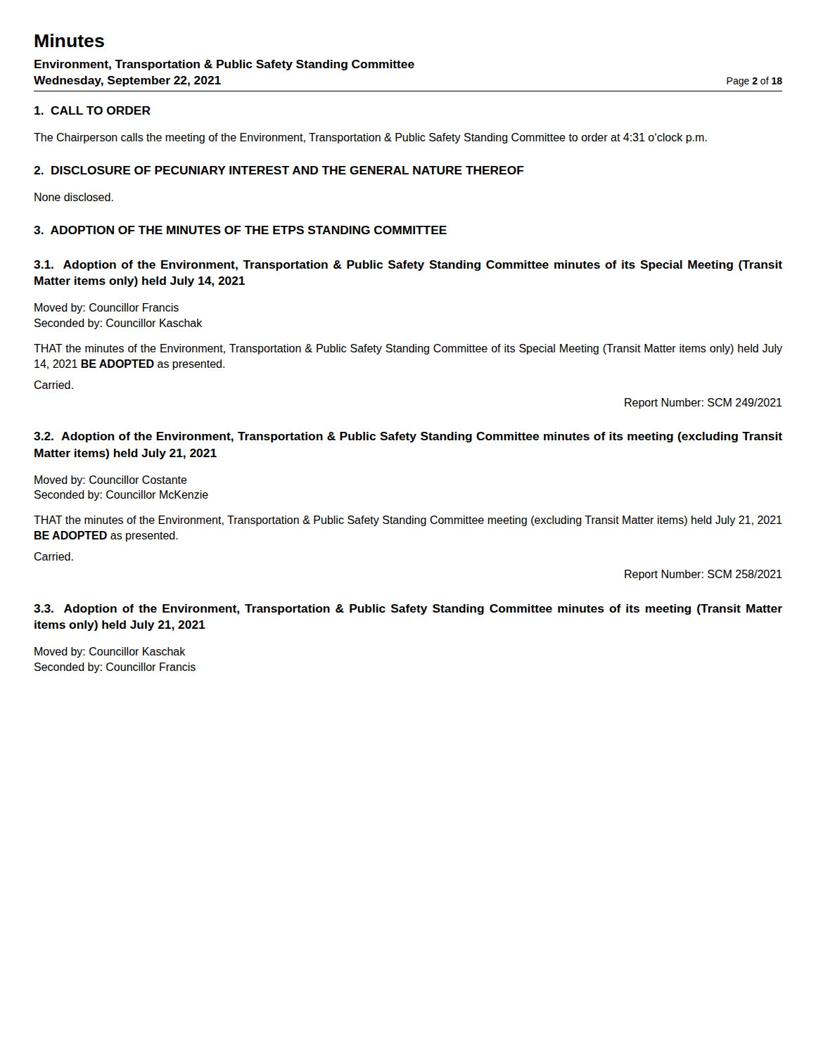Minutes
Environment, Transportation & Public Safety Standing Committee
Wednesday, September 22, 2021 Page 2 of 18
1. CALL TO ORDER
The Chairperson calls the meeting of the Environment, Transportation & Public Safety Standing Committee to order at 4:31 o‘clock p.m.
2. DISCLOSURE OF PECUNIARY INTEREST AND THE GENERAL NATURE THEREOF
None disclosed.
3. ADOPTION OF THE MINUTES OF THE ETPS STANDING COMMITTEE
3.1. Adoption of the Environment, Transportation & Public Safety Standing Committee minutes of its Special Meeting (Transit Matter items only) held July 14, 2021
Moved by: Councillor Francis
Seconded by: Councillor Kaschak
THAT the minutes of the Environment, Transportation & Public Safety Standing Committee of its Special Meeting (Transit Matter items only) held July 14, 2021 BE ADOPTED as presented.
Carried.
Report Number: SCM 249/2021
3.2. Adoption of the Environment, Transportation & Public Safety Standing Committee minutes of its meeting (excluding Transit Matter items) held July 21, 2021
Moved by: Councillor Costante
Seconded by: Councillor McKenzie
THAT the minutes of the Environment, Transportation & Public Safety Standing Committee meeting (excluding Transit Matter items) held July 21, 2021 BE ADOPTED as presented.
Carried.
Report Number: SCM 258/2021
3.3. Adoption of the Environment, Transportation & Public Safety Standing Committee minutes of its meeting (Transit Matter items only) held July 21, 2021
Moved by: Councillor Kaschak
Seconded by: Councillor Francis